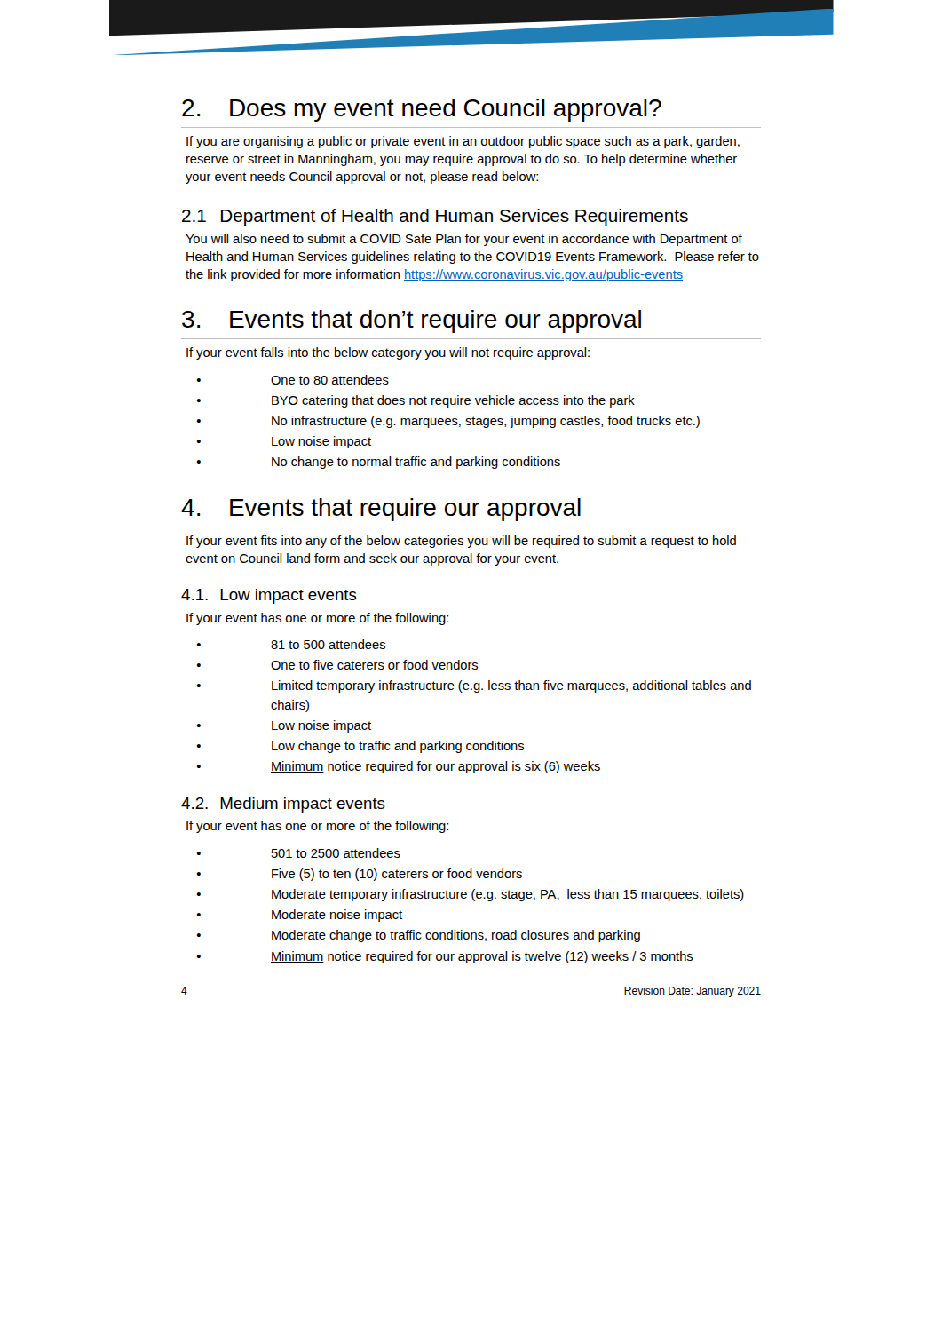2. Does my event need Council approval?
If you are organising a public or private event in an outdoor public space such as a park, garden, reserve or street in Manningham, you may require approval to do so. To help determine whether your event needs Council approval or not, please read below:
2.1 Department of Health and Human Services Requirements
You will also need to submit a COVID Safe Plan for your event in accordance with Department of Health and Human Services guidelines relating to the COVID19 Events Framework. Please refer to the link provided for more information https://www.coronavirus.vic.gov.au/public-events
3. Events that don’t require our approval
If your event falls into the below category you will not require approval:
One to 80 attendees
BYO catering that does not require vehicle access into the park
No infrastructure (e.g. marquees, stages, jumping castles, food trucks etc.)
Low noise impact
No change to normal traffic and parking conditions
4. Events that require our approval
If your event fits into any of the below categories you will be required to submit a request to hold event on Council land form and seek our approval for your event.
4.1. Low impact events
If your event has one or more of the following:
81 to 500 attendees
One to five caterers or food vendors
Limited temporary infrastructure (e.g. less than five marquees, additional tables and chairs)
Low noise impact
Low change to traffic and parking conditions
Minimum notice required for our approval is six (6) weeks
4.2. Medium impact events
If your event has one or more of the following:
501 to 2500 attendees
Five (5) to ten (10) caterers or food vendors
Moderate temporary infrastructure (e.g. stage, PA, less than 15 marquees, toilets)
Moderate noise impact
Moderate change to traffic conditions, road closures and parking
Minimum notice required for our approval is twelve (12) weeks / 3 months
4 Revision Date: January 2021